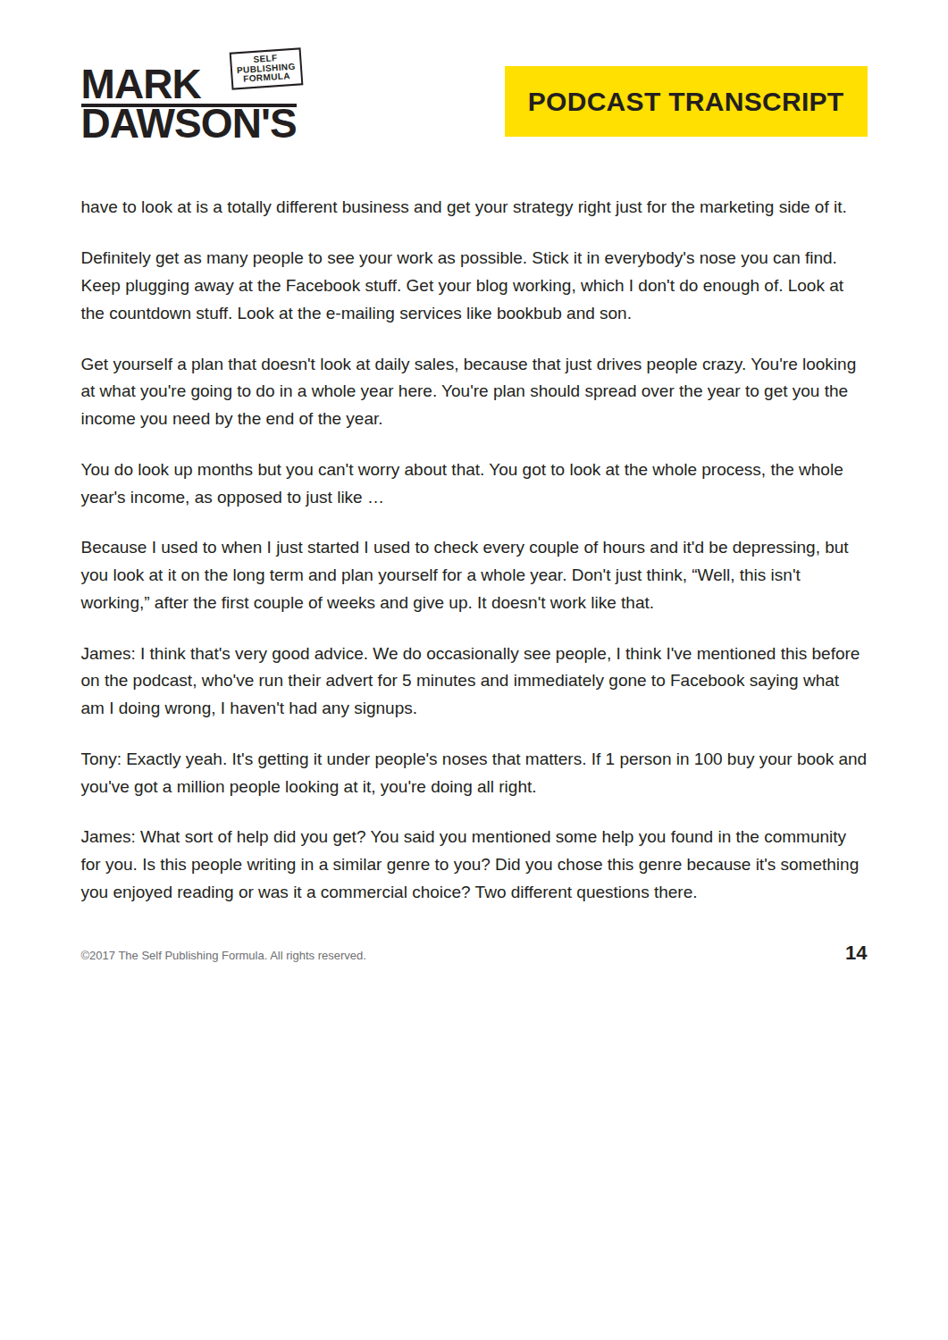SELF
PUBLISHING
FORMULA MARK DAWSON'S
PODCAST TRANSCRIPT
have to look at is a totally different business and get your strategy right just for the marketing side of it.
Definitely get as many people to see your work as possible. Stick it in everybody's nose you can find. Keep plugging away at the Facebook stuff. Get your blog working, which I don't do enough of. Look at the countdown stuff. Look at the e-mailing services like bookbub and son.
Get yourself a plan that doesn't look at daily sales, because that just drives people crazy. You're looking at what you're going to do in a whole year here. You're plan should spread over the year to get you the income you need by the end of the year.
You do look up months but you can't worry about that. You got to look at the whole process, the whole year's income, as opposed to just like …
Because I used to when I just started I used to check every couple of hours and it'd be depressing, but you look at it on the long term and plan yourself for a whole year. Don't just think, “Well, this isn't working,” after the first couple of weeks and give up. It doesn't work like that.
James: I think that's very good advice. We do occasionally see people, I think I've mentioned this before on the podcast, who've run their advert for 5 minutes and immediately gone to Facebook saying what am I doing wrong, I haven't had any signups.
Tony: Exactly yeah. It's getting it under people's noses that matters. If 1 person in 100 buy your book and you've got a million people looking at it, you're doing all right.
James: What sort of help did you get? You said you mentioned some help you found in the community for you. Is this people writing in a similar genre to you? Did you chose this genre because it's something you enjoyed reading or was it a commercial choice? Two different questions there.
©2017 The Self Publishing Formula. All rights reserved. 14